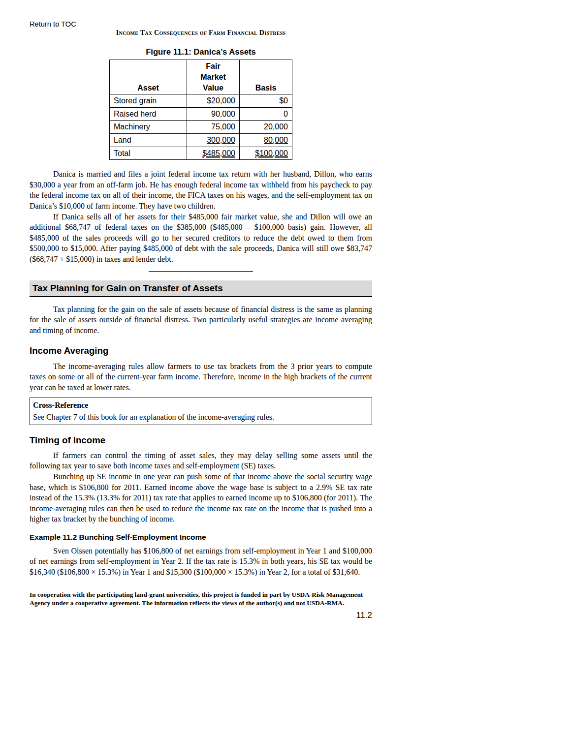Return to TOC
Income Tax Consequences of Farm Financial Distress
Figure 11.1: Danica’s Assets
| Asset | Fair Market Value | Basis |
| --- | --- | --- |
| Stored grain | $20,000 | $0 |
| Raised herd | 90,000 | 0 |
| Machinery | 75,000 | 20,000 |
| Land | 300,000 | 80,000 |
| Total | $485,000 | $100,000 |
Danica is married and files a joint federal income tax return with her husband, Dillon, who earns $30,000 a year from an off-farm job. He has enough federal income tax withheld from his paycheck to pay the federal income tax on all of their income, the FICA taxes on his wages, and the self-employment tax on Danica’s $10,000 of farm income. They have two children.
If Danica sells all of her assets for their $485,000 fair market value, she and Dillon will owe an additional $68,747 of federal taxes on the $385,000 ($485,000 – $100,000 basis) gain. However, all $485,000 of the sales proceeds will go to her secured creditors to reduce the debt owed to them from $500,000 to $15,000. After paying $485,000 of debt with the sale proceeds, Danica will still owe $83,747 ($68,747 + $15,000) in taxes and lender debt.
Tax Planning for Gain on Transfer of Assets
Tax planning for the gain on the sale of assets because of financial distress is the same as planning for the sale of assets outside of financial distress. Two particularly useful strategies are income averaging and timing of income.
Income Averaging
The income-averaging rules allow farmers to use tax brackets from the 3 prior years to compute taxes on some or all of the current-year farm income. Therefore, income in the high brackets of the current year can be taxed at lower rates.
Cross-Reference
See Chapter 7 of this book for an explanation of the income-averaging rules.
Timing of Income
If farmers can control the timing of asset sales, they may delay selling some assets until the following tax year to save both income taxes and self-employment (SE) taxes.
Bunching up SE income in one year can push some of that income above the social security wage base, which is $106,800 for 2011. Earned income above the wage base is subject to a 2.9% SE tax rate instead of the 15.3% (13.3% for 2011) tax rate that applies to earned income up to $106,800 (for 2011). The income-averaging rules can then be used to reduce the income tax rate on the income that is pushed into a higher tax bracket by the bunching of income.
Example 11.2 Bunching Self-Employment Income
Sven Olssen potentially has $106,800 of net earnings from self-employment in Year 1 and $100,000 of net earnings from self-employment in Year 2. If the tax rate is 15.3% in both years, his SE tax would be $16,340 ($106,800 × 15.3%) in Year 1 and $15,300 ($100,000 × 15.3%) in Year 2, for a total of $31,640.
In cooperation with the participating land-grant universities, this project is funded in part by USDA-Risk Management Agency under a cooperative agreement. The information reflects the views of the author(s) and not USDA-RMA.
11.2